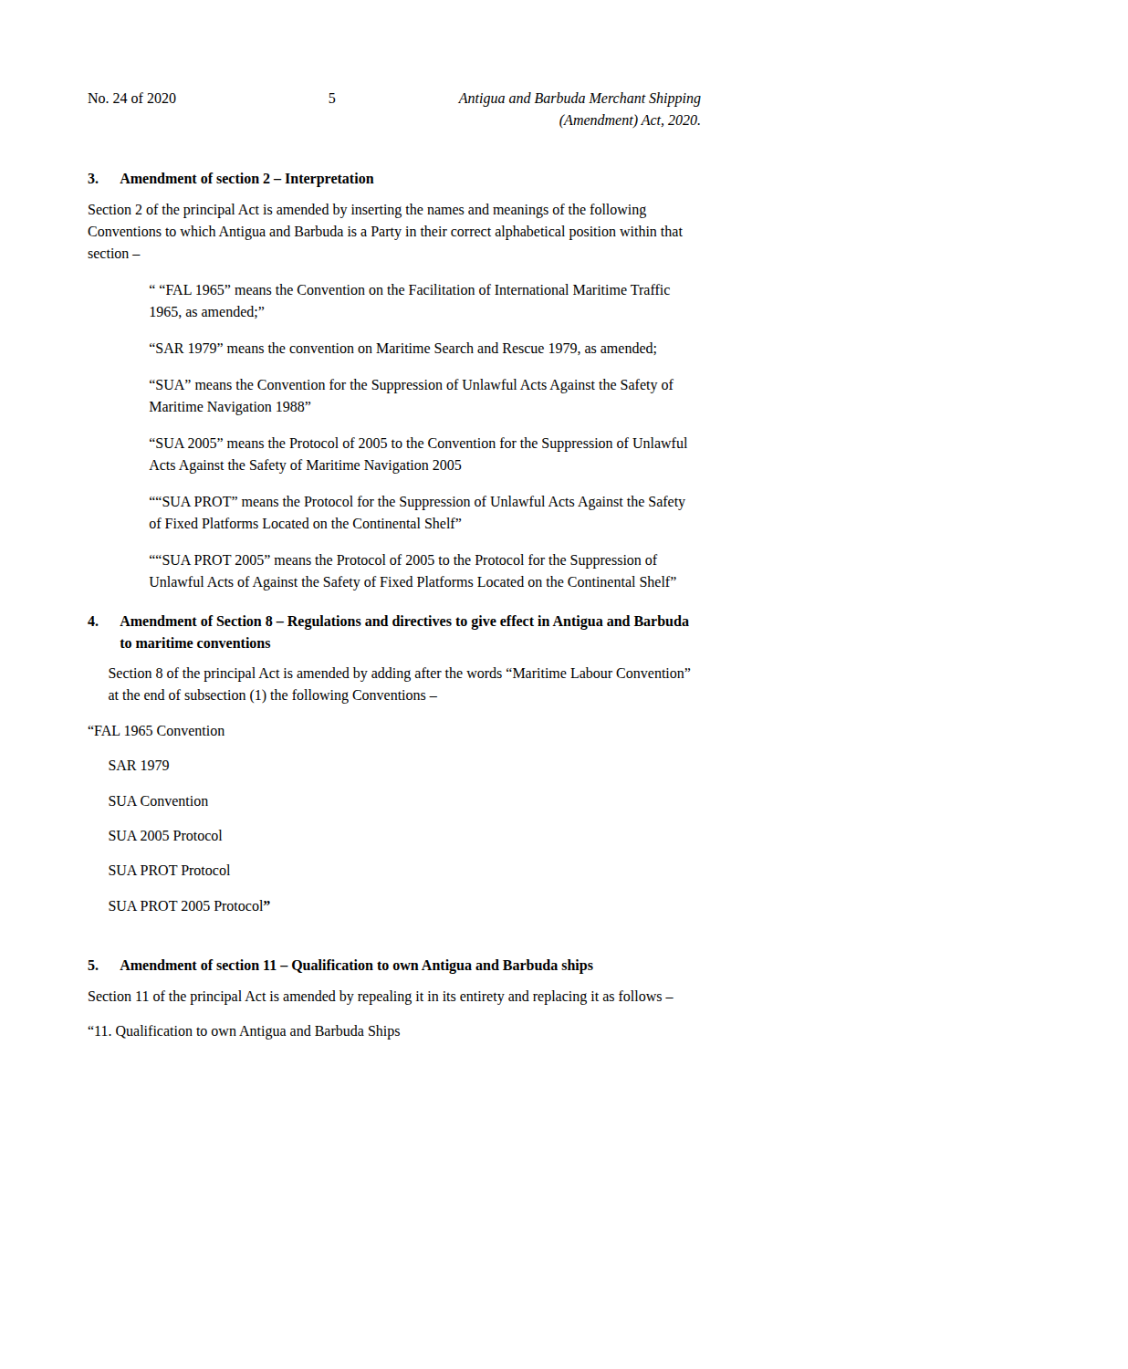No. 24 of 2020
5
Antigua and Barbuda Merchant Shipping
(Amendment) Act, 2020.
3. Amendment of section 2 – Interpretation
Section 2 of the principal Act is amended by inserting the names and meanings of the following Conventions to which Antigua and Barbuda is a Party in their correct alphabetical position within that section –
“ “FAL 1965” means the Convention on the Facilitation of International Maritime Traffic 1965, as amended;”
“SAR 1979” means the convention on Maritime Search and Rescue 1979, as amended;
“SUA” means the Convention for the Suppression of Unlawful Acts Against the Safety of Maritime Navigation 1988”
“SUA 2005” means the Protocol of 2005 to the Convention for the Suppression of Unlawful Acts Against the Safety of Maritime Navigation 2005
““SUA PROT” means the Protocol for the Suppression of Unlawful Acts Against the Safety of Fixed Platforms Located on the Continental Shelf”
““SUA PROT 2005” means the Protocol of 2005 to the Protocol for the Suppression of Unlawful Acts of Against the Safety of Fixed Platforms Located on the Continental Shelf”
4. Amendment of Section 8 – Regulations and directives to give effect in Antigua and Barbuda to maritime conventions
Section 8 of the principal Act is amended by adding after the words “Maritime Labour Convention” at the end of subsection (1) the following Conventions –
“FAL 1965 Convention
SAR 1979
SUA Convention
SUA 2005 Protocol
SUA PROT Protocol
SUA PROT 2005 Protocol”
5. Amendment of section 11 – Qualification to own Antigua and Barbuda ships
Section 11 of the principal Act is amended by repealing it in its entirety and replacing it as follows –
“11. Qualification to own Antigua and Barbuda Ships